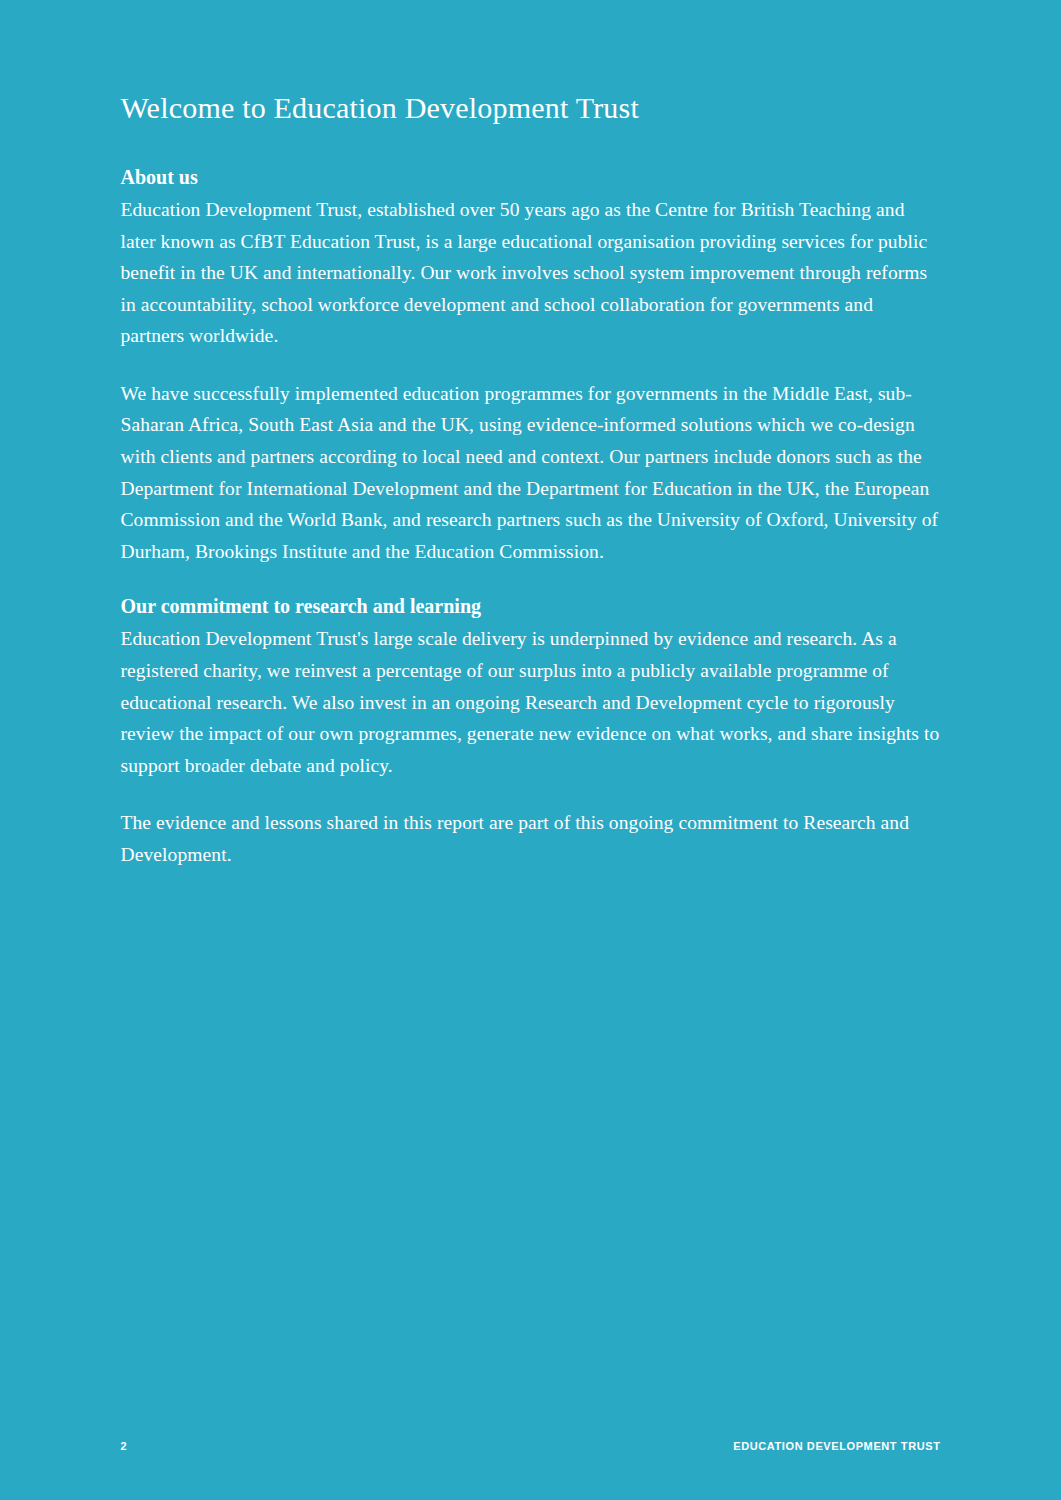Welcome to Education Development Trust
About us
Education Development Trust, established over 50 years ago as the Centre for British Teaching and later known as CfBT Education Trust, is a large educational organisation providing services for public benefit in the UK and internationally. Our work involves school system improvement through reforms in accountability, school workforce development and school collaboration for governments and partners worldwide.
We have successfully implemented education programmes for governments in the Middle East, sub-Saharan Africa, South East Asia and the UK, using evidence-informed solutions which we co-design with clients and partners according to local need and context. Our partners include donors such as the Department for International Development and the Department for Education in the UK, the European Commission and the World Bank, and research partners such as the University of Oxford, University of Durham, Brookings Institute and the Education Commission.
Our commitment to research and learning
Education Development Trust's large scale delivery is underpinned by evidence and research. As a registered charity, we reinvest a percentage of our surplus into a publicly available programme of educational research. We also invest in an ongoing Research and Development cycle to rigorously review the impact of our own programmes, generate new evidence on what works, and share insights to support broader debate and policy.
The evidence and lessons shared in this report are part of this ongoing commitment to Research and Development.
2
EDUCATION DEVELOPMENT TRUST